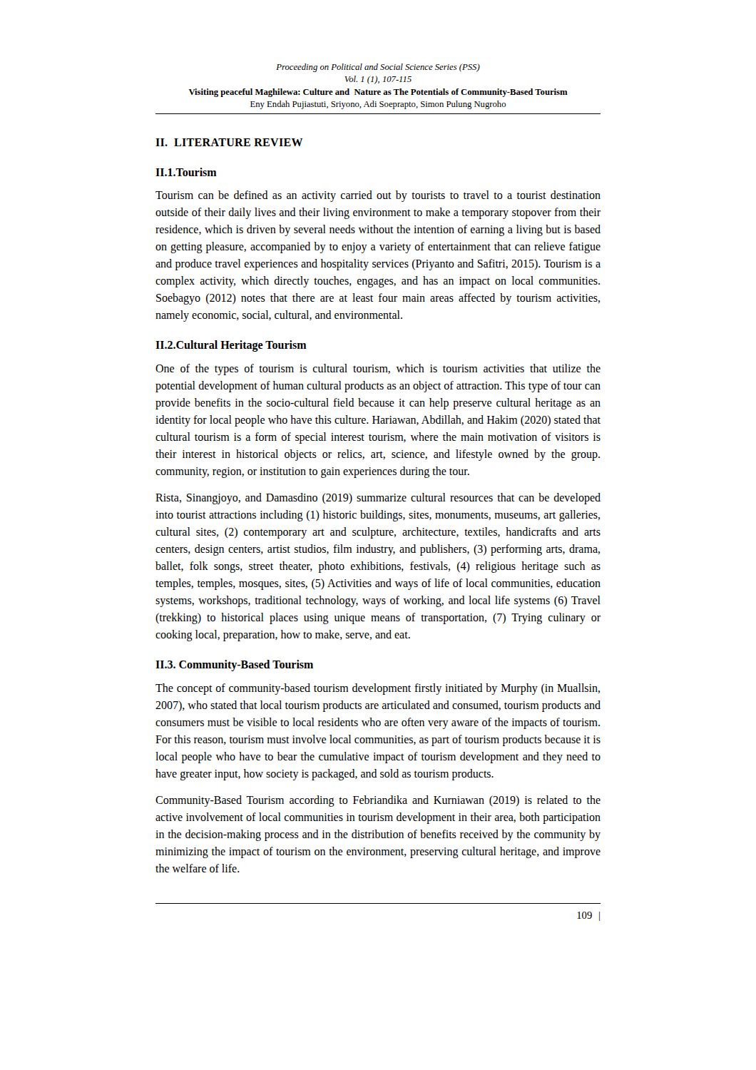Proceeding on Political and Social Science Series (PSS)
Vol. 1 (1), 107-115
Visiting peaceful Maghilewa: Culture and Nature as The Potentials of Community-Based Tourism
Eny Endah Pujiastuti, Sriyono, Adi Soeprapto, Simon Pulung Nugroho
II. LITERATURE REVIEW
II.1.Tourism
Tourism can be defined as an activity carried out by tourists to travel to a tourist destination outside of their daily lives and their living environment to make a temporary stopover from their residence, which is driven by several needs without the intention of earning a living but is based on getting pleasure, accompanied by to enjoy a variety of entertainment that can relieve fatigue and produce travel experiences and hospitality services (Priyanto and Safitri, 2015). Tourism is a complex activity, which directly touches, engages, and has an impact on local communities. Soebagyo (2012) notes that there are at least four main areas affected by tourism activities, namely economic, social, cultural, and environmental.
II.2.Cultural Heritage Tourism
One of the types of tourism is cultural tourism, which is tourism activities that utilize the potential development of human cultural products as an object of attraction. This type of tour can provide benefits in the socio-cultural field because it can help preserve cultural heritage as an identity for local people who have this culture. Hariawan, Abdillah, and Hakim (2020) stated that cultural tourism is a form of special interest tourism, where the main motivation of visitors is their interest in historical objects or relics, art, science, and lifestyle owned by the group. community, region, or institution to gain experiences during the tour.
Rista, Sinangjoyo, and Damasdino (2019) summarize cultural resources that can be developed into tourist attractions including (1) historic buildings, sites, monuments, museums, art galleries, cultural sites, (2) contemporary art and sculpture, architecture, textiles, handicrafts and arts centers, design centers, artist studios, film industry, and publishers, (3) performing arts, drama, ballet, folk songs, street theater, photo exhibitions, festivals, (4) religious heritage such as temples, temples, mosques, sites, (5) Activities and ways of life of local communities, education systems, workshops, traditional technology, ways of working, and local life systems (6) Travel (trekking) to historical places using unique means of transportation, (7) Trying culinary or cooking local, preparation, how to make, serve, and eat.
II.3. Community-Based Tourism
The concept of community-based tourism development firstly initiated by Murphy (in Muallsin, 2007), who stated that local tourism products are articulated and consumed, tourism products and consumers must be visible to local residents who are often very aware of the impacts of tourism. For this reason, tourism must involve local communities, as part of tourism products because it is local people who have to bear the cumulative impact of tourism development and they need to have greater input, how society is packaged, and sold as tourism products.
Community-Based Tourism according to Febriandika and Kurniawan (2019) is related to the active involvement of local communities in tourism development in their area, both participation in the decision-making process and in the distribution of benefits received by the community by minimizing the impact of tourism on the environment, preserving cultural heritage, and improve the welfare of life.
109|